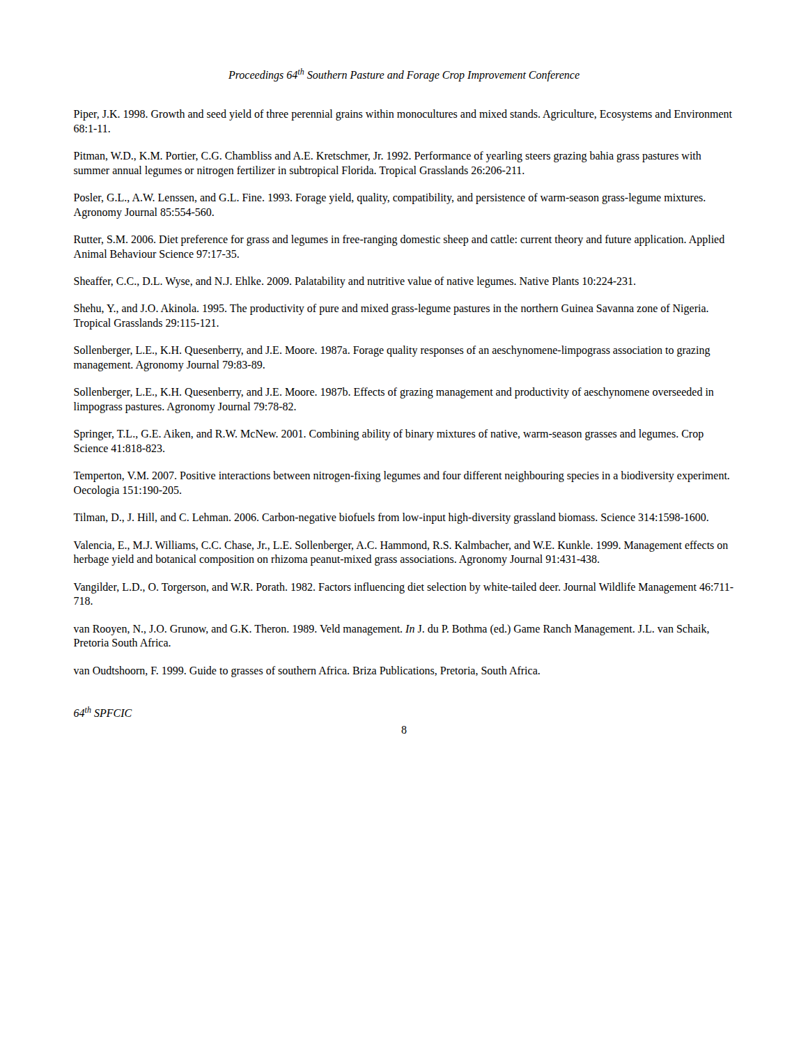Proceedings 64th Southern Pasture and Forage Crop Improvement Conference
Piper, J.K. 1998. Growth and seed yield of three perennial grains within monocultures and mixed stands. Agriculture, Ecosystems and Environment 68:1-11.
Pitman, W.D., K.M. Portier, C.G. Chambliss and A.E. Kretschmer, Jr. 1992. Performance of yearling steers grazing bahia grass pastures with summer annual legumes or nitrogen fertilizer in subtropical Florida. Tropical Grasslands 26:206-211.
Posler, G.L., A.W. Lenssen, and G.L. Fine. 1993. Forage yield, quality, compatibility, and persistence of warm-season grass-legume mixtures. Agronomy Journal 85:554-560.
Rutter, S.M. 2006. Diet preference for grass and legumes in free-ranging domestic sheep and cattle: current theory and future application. Applied Animal Behaviour Science 97:17-35.
Sheaffer, C.C., D.L. Wyse, and N.J. Ehlke. 2009. Palatability and nutritive value of native legumes. Native Plants 10:224-231.
Shehu, Y., and J.O. Akinola. 1995. The productivity of pure and mixed grass-legume pastures in the northern Guinea Savanna zone of Nigeria. Tropical Grasslands 29:115-121.
Sollenberger, L.E., K.H. Quesenberry, and J.E. Moore. 1987a. Forage quality responses of an aeschynomene-limpograss association to grazing management. Agronomy Journal 79:83-89.
Sollenberger, L.E., K.H. Quesenberry, and J.E. Moore. 1987b. Effects of grazing management and productivity of aeschynomene overseeded in limpograss pastures. Agronomy Journal 79:78-82.
Springer, T.L., G.E. Aiken, and R.W. McNew. 2001. Combining ability of binary mixtures of native, warm-season grasses and legumes. Crop Science 41:818-823.
Temperton, V.M. 2007. Positive interactions between nitrogen-fixing legumes and four different neighbouring species in a biodiversity experiment. Oecologia 151:190-205.
Tilman, D., J. Hill, and C. Lehman. 2006. Carbon-negative biofuels from low-input high-diversity grassland biomass. Science 314:1598-1600.
Valencia, E., M.J. Williams, C.C. Chase, Jr., L.E. Sollenberger, A.C. Hammond, R.S. Kalmbacher, and W.E. Kunkle. 1999. Management effects on herbage yield and botanical composition on rhizoma peanut-mixed grass associations. Agronomy Journal 91:431-438.
Vangilder, L.D., O. Torgerson, and W.R. Porath. 1982. Factors influencing diet selection by white-tailed deer. Journal Wildlife Management 46:711-718.
van Rooyen, N., J.O. Grunow, and G.K. Theron. 1989. Veld management. In J. du P. Bothma (ed.) Game Ranch Management. J.L. van Schaik, Pretoria South Africa.
van Oudtshoorn, F. 1999. Guide to grasses of southern Africa. Briza Publications, Pretoria, South Africa.
64th SPFCIC
8